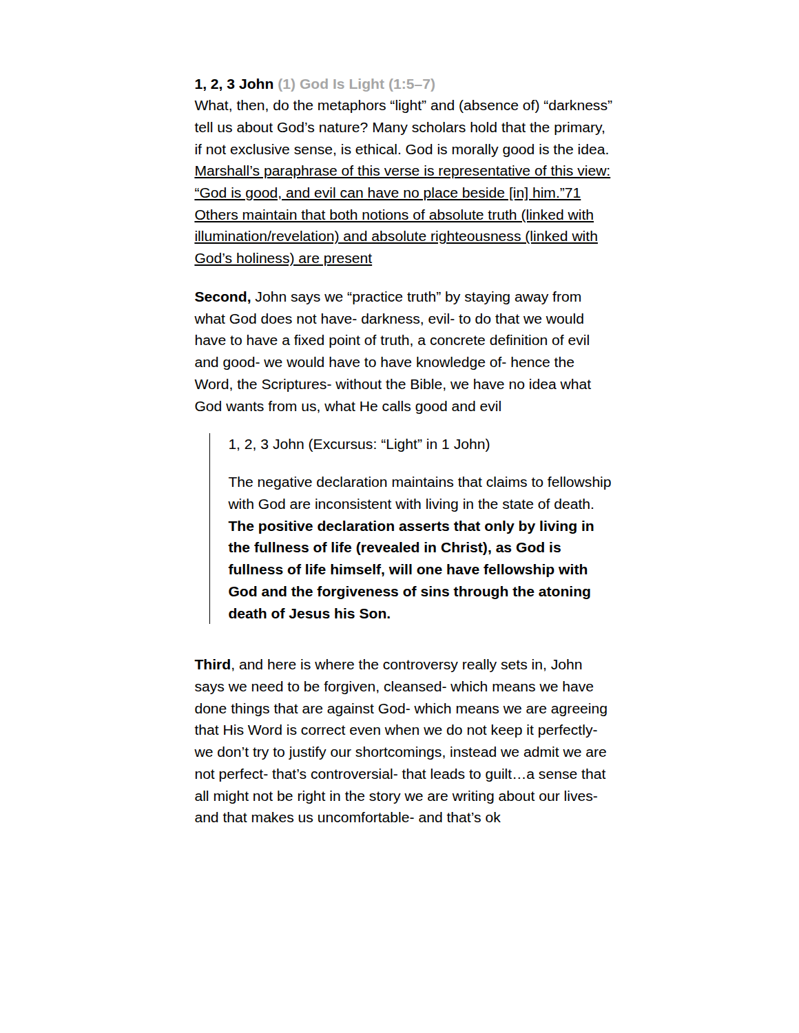1, 2, 3 John (1) God Is Light (1:5–7)
What, then, do the metaphors “light” and (absence of) “darkness” tell us about God’s nature? Many scholars hold that the primary, if not exclusive sense, is ethical. God is morally good is the idea. Marshall’s paraphrase of this verse is representative of this view: “God is good, and evil can have no place beside [in] him.”71 Others maintain that both notions of absolute truth (linked with illumination/revelation) and absolute righteousness (linked with God’s holiness) are present
Second, John says we “practice truth” by staying away from what God does not have- darkness, evil- to do that we would have to have a fixed point of truth, a concrete definition of evil and good- we would have to have knowledge of- hence the Word, the Scriptures- without the Bible, we have no idea what God wants from us, what He calls good and evil
1, 2, 3 John (Excursus: “Light” in 1 John)
The negative declaration maintains that claims to fellowship with God are inconsistent with living in the state of death. The positive declaration asserts that only by living in the fullness of life (revealed in Christ), as God is fullness of life himself, will one have fellowship with God and the forgiveness of sins through the atoning death of Jesus his Son.
Third, and here is where the controversy really sets in, John says we need to be forgiven, cleansed- which means we have done things that are against God- which means we are agreeing that His Word is correct even when we do not keep it perfectly- we don’t try to justify our shortcomings, instead we admit we are not perfect- that’s controversial- that leads to guilt…a sense that all might not be right in the story we are writing about our lives- and that makes us uncomfortable- and that’s ok